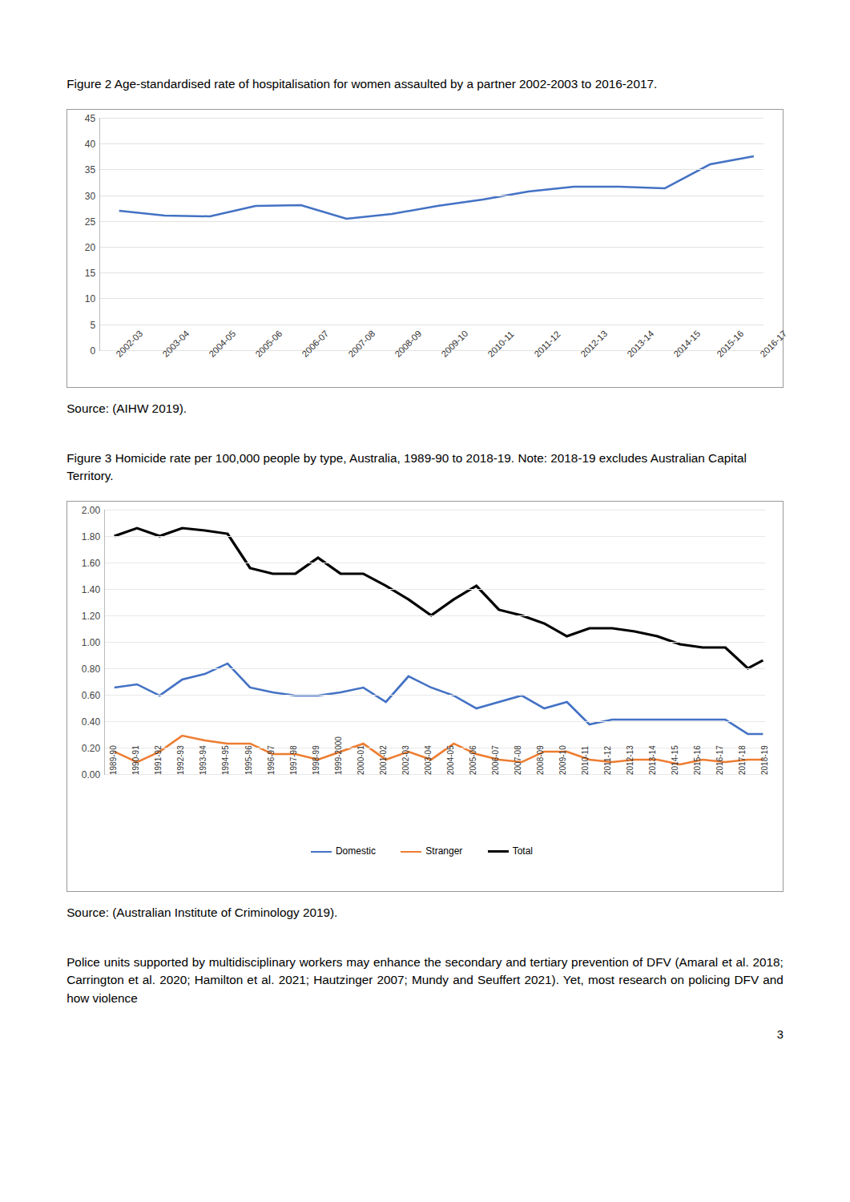Figure 2 Age-standardised rate of hospitalisation for women assaulted by a partner 2002-2003 to 2016-2017.
45
40
35
30
25
20
15
10
5
0
2002-03 2003-04 2004-05 2005-06 2006-07 2007-08 2008-09 2009-10 2010-11 2011-12 2012-13 2013-14 2014-15 2015-16 2016-17
Source: (AIHW 2019).
Figure 3 Homicide rate per 100,000 people by type, Australia, 1989-90 to 2018-19. Note: 2018-19 excludes Australian Capital Territory.
2.00
1.80
1.60
1.40
1.20
1.00
0.80
0.60
0.40
0.20
0.00
1989-90 1990-91 1991-92 1992-93 1993-94 1994-95 1995-96 1996-97 1997-98 1998-99 1999-2000 2000-01 2001-02 2002-03 2003-04 2004-05 2005-06 2006-07 2007-08 2008-09 2009-10 2010-11 2011-12 2012-13 2013-14 2014-15 2015-16 2016-17 2017-18 2018-19
Domestic Stranger Total
Source: (Australian Institute of Criminology 2019).
Police units supported by multidisciplinary workers may enhance the secondary and tertiary prevention of DFV (Amaral et al. 2018; Carrington et al. 2020; Hamilton et al. 2021; Hautzinger 2007; Mundy and Seuffert 2021). Yet, most research on policing DFV and how violence
3